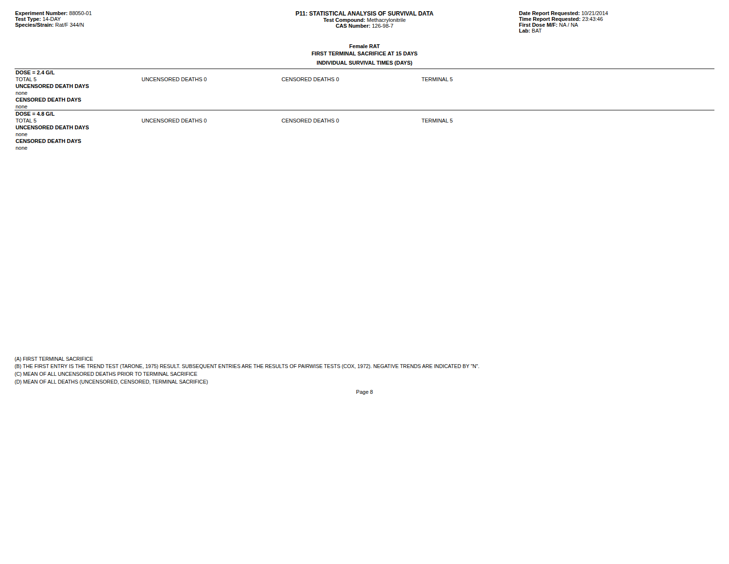| Experiment Number: 88050-01 Test Type: 14-DAY Species/Strain: Rat/F 344/N | P11: STATISTICAL ANALYSIS OF SURVIVAL DATA Test Compound: Methacrylonitrile CAS Number: 126-98-7 | Date Report Requested: 10/21/2014 Time Report Requested: 23:43:46 First Dose M/F: NA / NA Lab: BAT |
Female RAT
FIRST TERMINAL SACRIFICE AT 15 DAYS
INDIVIDUAL SURVIVAL TIMES (DAYS)
| DOSE = 2.4 G/L |
| TOTAL 5 | UNCENSORED DEATHS 0 | CENSORED DEATHS 0 | TERMINAL 5 | |
| UNCENSORED DEATH DAYS |
| none |
| CENSORED DEATH DAYS |
| none |
| DOSE = 4.8 G/L |
| TOTAL 5 | UNCENSORED DEATHS 0 | CENSORED DEATHS 0 | TERMINAL 5 | |
| UNCENSORED DEATH DAYS |
| none |
| CENSORED DEATH DAYS |
| none |
(A) FIRST TERMINAL SACRIFICE
(B) THE FIRST ENTRY IS THE TREND TEST (TARONE, 1975) RESULT. SUBSEQUENT ENTRIES ARE THE RESULTS OF PAIRWISE TESTS (COX, 1972). NEGATIVE TRENDS ARE INDICATED BY "N".
(C) MEAN OF ALL UNCENSORED DEATHS PRIOR TO TERMINAL SACRIFICE
(D) MEAN OF ALL DEATHS (UNCENSORED, CENSORED, TERMINAL SACRIFICE)
Page 8